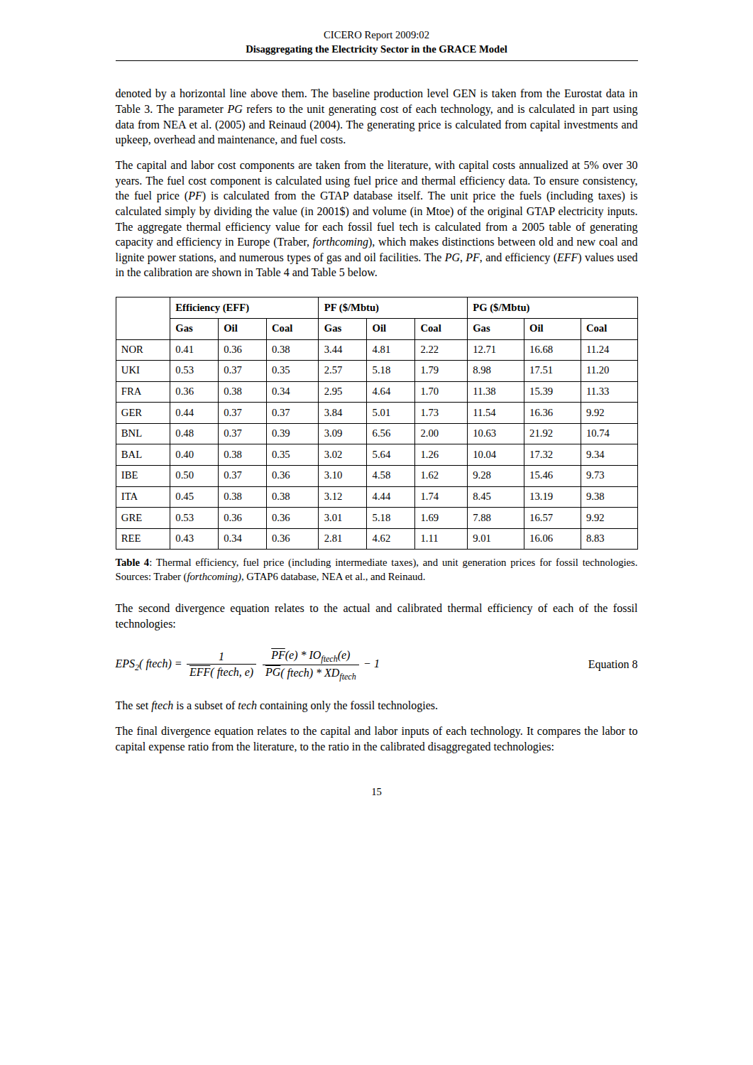CICERO Report 2009:02
Disaggregating the Electricity Sector in the GRACE Model
denoted by a horizontal line above them. The baseline production level GEN is taken from the Eurostat data in Table 3. The parameter PG refers to the unit generating cost of each technology, and is calculated in part using data from NEA et al. (2005) and Reinaud (2004). The generating price is calculated from capital investments and upkeep, overhead and maintenance, and fuel costs.
The capital and labor cost components are taken from the literature, with capital costs annualized at 5% over 30 years. The fuel cost component is calculated using fuel price and thermal efficiency data. To ensure consistency, the fuel price (PF) is calculated from the GTAP database itself. The unit price the fuels (including taxes) is calculated simply by dividing the value (in 2001$) and volume (in Mtoe) of the original GTAP electricity inputs. The aggregate thermal efficiency value for each fossil fuel tech is calculated from a 2005 table of generating capacity and efficiency in Europe (Traber, forthcoming), which makes distinctions between old and new coal and lignite power stations, and numerous types of gas and oil facilities. The PG, PF, and efficiency (EFF) values used in the calibration are shown in Table 4 and Table 5 below.
| | Efficiency (EFF) | PF ($/Mbtu) | PG ($/Mbtu) |
| --- | --- | --- | --- |
| Gas | Oil | Coal | Gas | Oil | Coal | Gas | Oil | Coal |
| NOR | 0.41 | 0.36 | 0.38 | 3.44 | 4.81 | 2.22 | 12.71 | 16.68 | 11.24 |
| UKI | 0.53 | 0.37 | 0.35 | 2.57 | 5.18 | 1.79 | 8.98 | 17.51 | 11.20 |
| FRA | 0.36 | 0.38 | 0.34 | 2.95 | 4.64 | 1.70 | 11.38 | 15.39 | 11.33 |
| GER | 0.44 | 0.37 | 0.37 | 3.84 | 5.01 | 1.73 | 11.54 | 16.36 | 9.92 |
| BNL | 0.48 | 0.37 | 0.39 | 3.09 | 6.56 | 2.00 | 10.63 | 21.92 | 10.74 |
| BAL | 0.40 | 0.38 | 0.35 | 3.02 | 5.64 | 1.26 | 10.04 | 17.32 | 9.34 |
| IBE | 0.50 | 0.37 | 0.36 | 3.10 | 4.58 | 1.62 | 9.28 | 15.46 | 9.73 |
| ITA | 0.45 | 0.38 | 0.38 | 3.12 | 4.44 | 1.74 | 8.45 | 13.19 | 9.38 |
| GRE | 0.53 | 0.36 | 0.36 | 3.01 | 5.18 | 1.69 | 7.88 | 16.57 | 9.92 |
| REE | 0.43 | 0.34 | 0.36 | 2.81 | 4.62 | 1.11 | 9.01 | 16.06 | 8.83 |
Table 4: Thermal efficiency, fuel price (including intermediate taxes), and unit generation prices for fossil technologies. Sources: Traber (forthcoming), GTAP6 database, NEA et al., and Reinaud.
The second divergence equation relates to the actual and calibrated thermal efficiency of each of the fossil technologies:
EPS2( ftech) = 1 EFF( ftech, e) PF(e) * IOftech(e) PG( ftech) * XDftech − 1
Equation 8
The set ftech is a subset of tech containing only the fossil technologies.
The final divergence equation relates to the capital and labor inputs of each technology. It compares the labor to capital expense ratio from the literature, to the ratio in the calibrated disaggregated technologies:
15